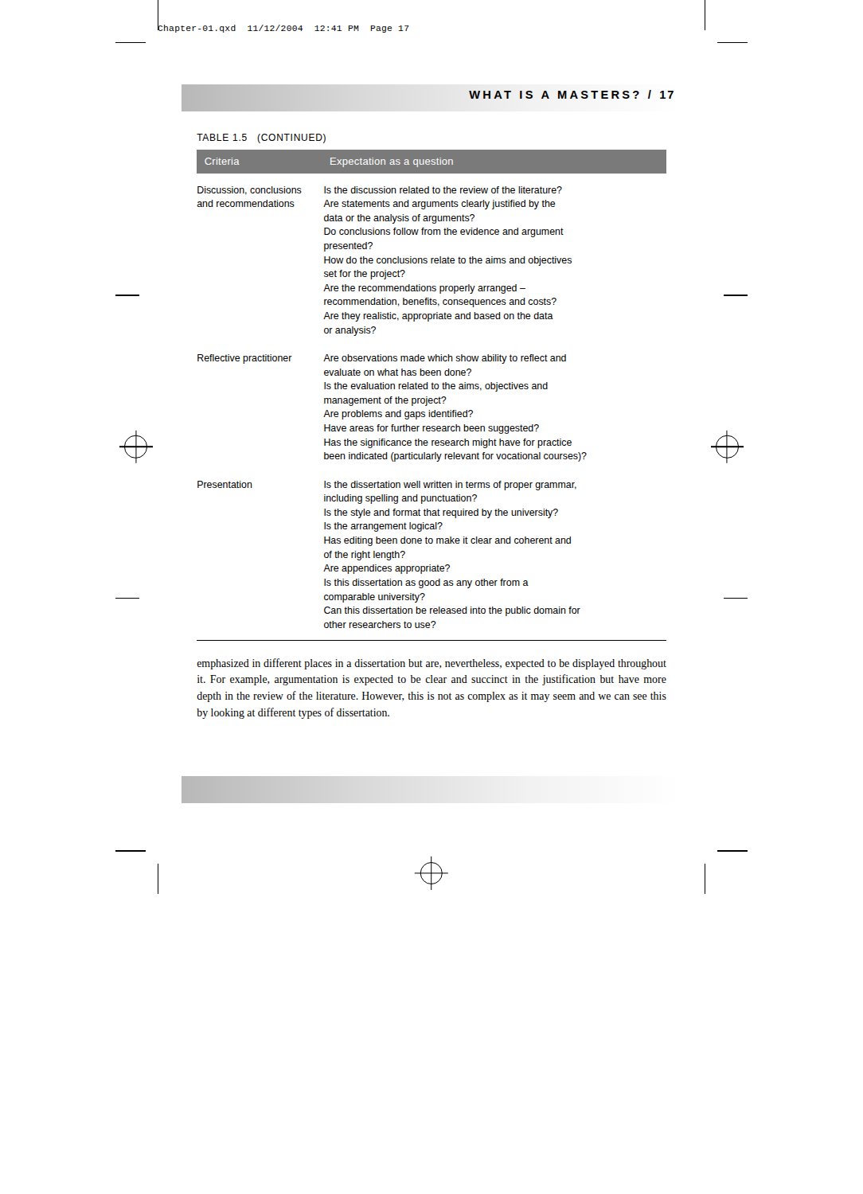Chapter-01.qxd 11/12/2004 12:41 PM Page 17
WHAT IS A MASTERS? / 17
TABLE 1.5 (CONTINUED)
| Criteria | Expectation as a question |
| --- | --- |
| Discussion, conclusions and recommendations | Is the discussion related to the review of the literature? Are statements and arguments clearly justified by the data or the analysis of arguments? Do conclusions follow from the evidence and argument presented? How do the conclusions relate to the aims and objectives set for the project? Are the recommendations properly arranged – recommendation, benefits, consequences and costs? Are they realistic, appropriate and based on the data or analysis? |
| Reflective practitioner | Are observations made which show ability to reflect and evaluate on what has been done? Is the evaluation related to the aims, objectives and management of the project? Are problems and gaps identified? Have areas for further research been suggested? Has the significance the research might have for practice been indicated (particularly relevant for vocational courses)? |
| Presentation | Is the dissertation well written in terms of proper grammar, including spelling and punctuation? Is the style and format that required by the university? Is the arrangement logical? Has editing been done to make it clear and coherent and of the right length? Are appendices appropriate? Is this dissertation as good as any other from a comparable university? Can this dissertation be released into the public domain for other researchers to use? |
emphasized in different places in a dissertation but are, nevertheless, expected to be displayed throughout it. For example, argumentation is expected to be clear and succinct in the justification but have more depth in the review of the literature. However, this is not as complex as it may seem and we can see this by looking at different types of dissertation.